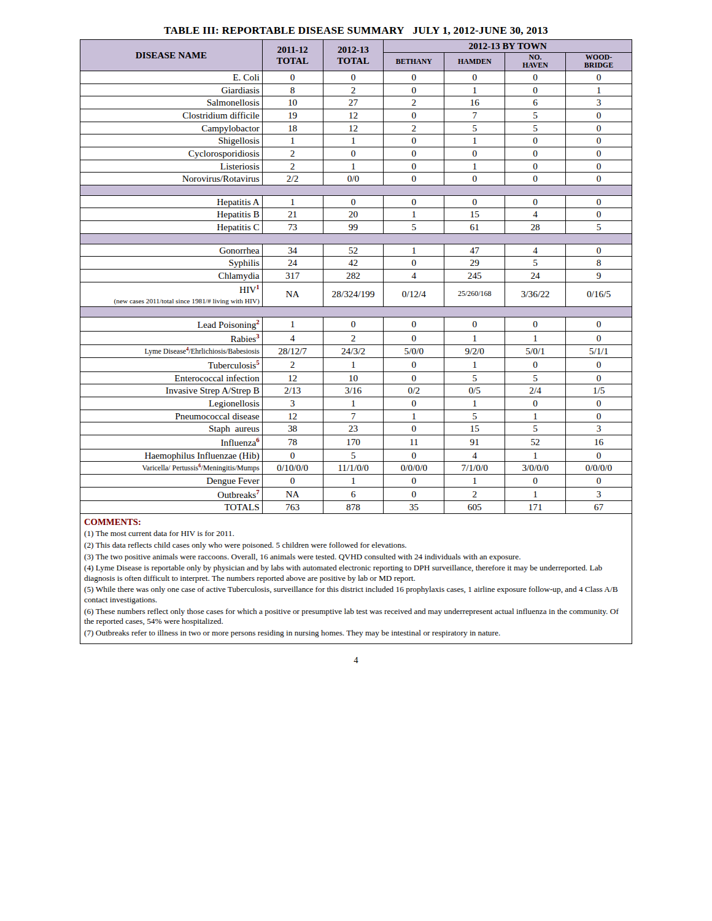TABLE III: REPORTABLE DISEASE SUMMARY JULY 1, 2012-JUNE 30, 2013
| DISEASE NAME | 2011-12 TOTAL | 2012-13 TOTAL | 2012-13 BY TOWN |
| --- | --- | --- | --- |
| BETHANY | HAMDEN | NO. HAVEN | WOOD- BRIDGE |
| E. Coli | 0 | 0 | 0 | 0 | 0 | 0 |
| Giardiasis | 8 | 2 | 0 | 1 | 0 | 1 |
| Salmonellosis | 10 | 27 | 2 | 16 | 6 | 3 |
| Clostridium difficile | 19 | 12 | 0 | 7 | 5 | 0 |
| Campylobactor | 18 | 12 | 2 | 5 | 5 | 0 |
| Shigellosis | 1 | 1 | 0 | 1 | 0 | 0 |
| Cyclorosporidiosis | 2 | 0 | 0 | 0 | 0 | 0 |
| Listeriosis | 2 | 1 | 0 | 1 | 0 | 0 |
| Norovirus/Rotavirus | 2/2 | 0/0 | 0 | 0 | 0 | 0 |
| Hepatitis A | 1 | 0 | 0 | 0 | 0 | 0 |
| Hepatitis B | 21 | 20 | 1 | 15 | 4 | 0 |
| Hepatitis C | 73 | 99 | 5 | 61 | 28 | 5 |
| Gonorrhea | 34 | 52 | 1 | 47 | 4 | 0 |
| Syphilis | 24 | 42 | 0 | 29 | 5 | 8 |
| Chlamydia | 317 | 282 | 4 | 245 | 24 | 9 |
| HIV 1 (new cases 2011/total since 1981/# living with HIV) | NA | 28/324/199 | 0/12/4 | 25/260/168 | 3/36/22 | 0/16/5 |
| Lead Poisoning 2 | 1 | 0 | 0 | 0 | 0 | 0 |
| Rabies 3 | 4 | 2 | 0 | 1 | 1 | 0 |
| Lyme Disease 4 /Ehrlichiosis/Babesiosis | 28/12/7 | 24/3/2 | 5/0/0 | 9/2/0 | 5/0/1 | 5/1/1 |
| Tuberculosis 5 | 2 | 1 | 0 | 1 | 0 | 0 |
| Enterococcal infection | 12 | 10 | 0 | 5 | 5 | 0 |
| Invasive Strep A/Strep B | 2/13 | 3/16 | 0/2 | 0/5 | 2/4 | 1/5 |
| Legionellosis | 3 | 1 | 0 | 1 | 0 | 0 |
| Pneumococcal disease | 12 | 7 | 1 | 5 | 1 | 0 |
| Staph aureus | 38 | 23 | 0 | 15 | 5 | 3 |
| Influenza 6 | 78 | 170 | 11 | 91 | 52 | 16 |
| Haemophilus Influenzae (Hib) | 0 | 5 | 0 | 4 | 1 | 0 |
| Varicella/ Pertussis 6 /Meningitis/Mumps | 0/10/0/0 | 11/1/0/0 | 0/0/0/0 | 7/1/0/0 | 3/0/0/0 | 0/0/0/0 |
| Dengue Fever | 0 | 1 | 0 | 1 | 0 | 0 |
| Outbreaks 7 | NA | 6 | 0 | 2 | 1 | 3 |
| TOTALS | 763 | 878 | 35 | 605 | 171 | 67 |
COMMENTS:
(1) The most current data for HIV is for 2011.
(2) This data reflects child cases only who were poisoned. 5 children were followed for elevations.
(3) The two positive animals were raccoons. Overall, 16 animals were tested. QVHD consulted with 24 individuals with an exposure.
(4) Lyme Disease is reportable only by physician and by labs with automated electronic reporting to DPH surveillance, therefore it may be underreported. Lab diagnosis is often difficult to interpret. The numbers reported above are positive by lab or MD report.
(5) While there was only one case of active Tuberculosis, surveillance for this district included 16 prophylaxis cases, 1 airline exposure follow-up, and 4 Class A/B contact investigations.
(6) These numbers reflect only those cases for which a positive or presumptive lab test was received and may underrepresent actual influenza in the community. Of the reported cases, 54% were hospitalized.
(7) Outbreaks refer to illness in two or more persons residing in nursing homes. They may be intestinal or respiratory in nature.
4